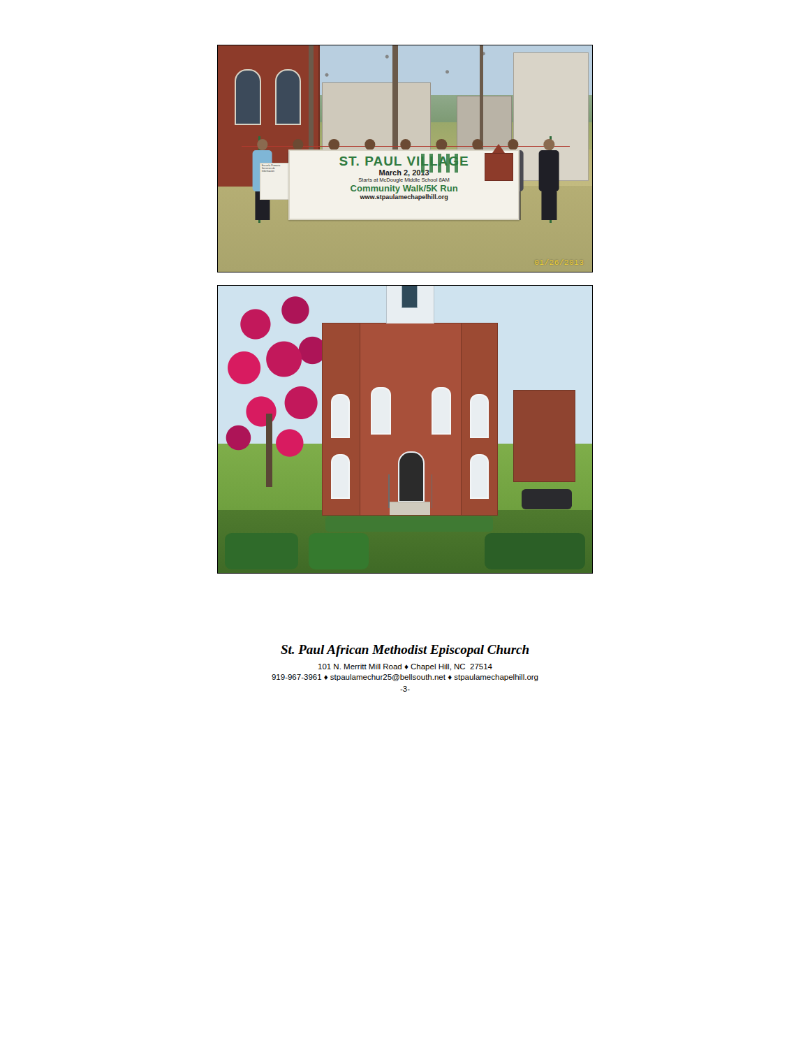Escuela Primaria
Servicios de
Información
ST. PAUL VILLAGE
March 2, 2013
Starts at McDougle Middle School 8AM
Community Walk/5K Run
www.stpaulamechapelhill.org
01/26/2013
St. Paul African Methodist Episcopal Church
101 N. Merritt Mill Road ♦ Chapel Hill, NC 27514
919-967-3961 ♦ stpaulamechur25@bellsouth.net ♦ stpaulamechapelhill.org
-3-